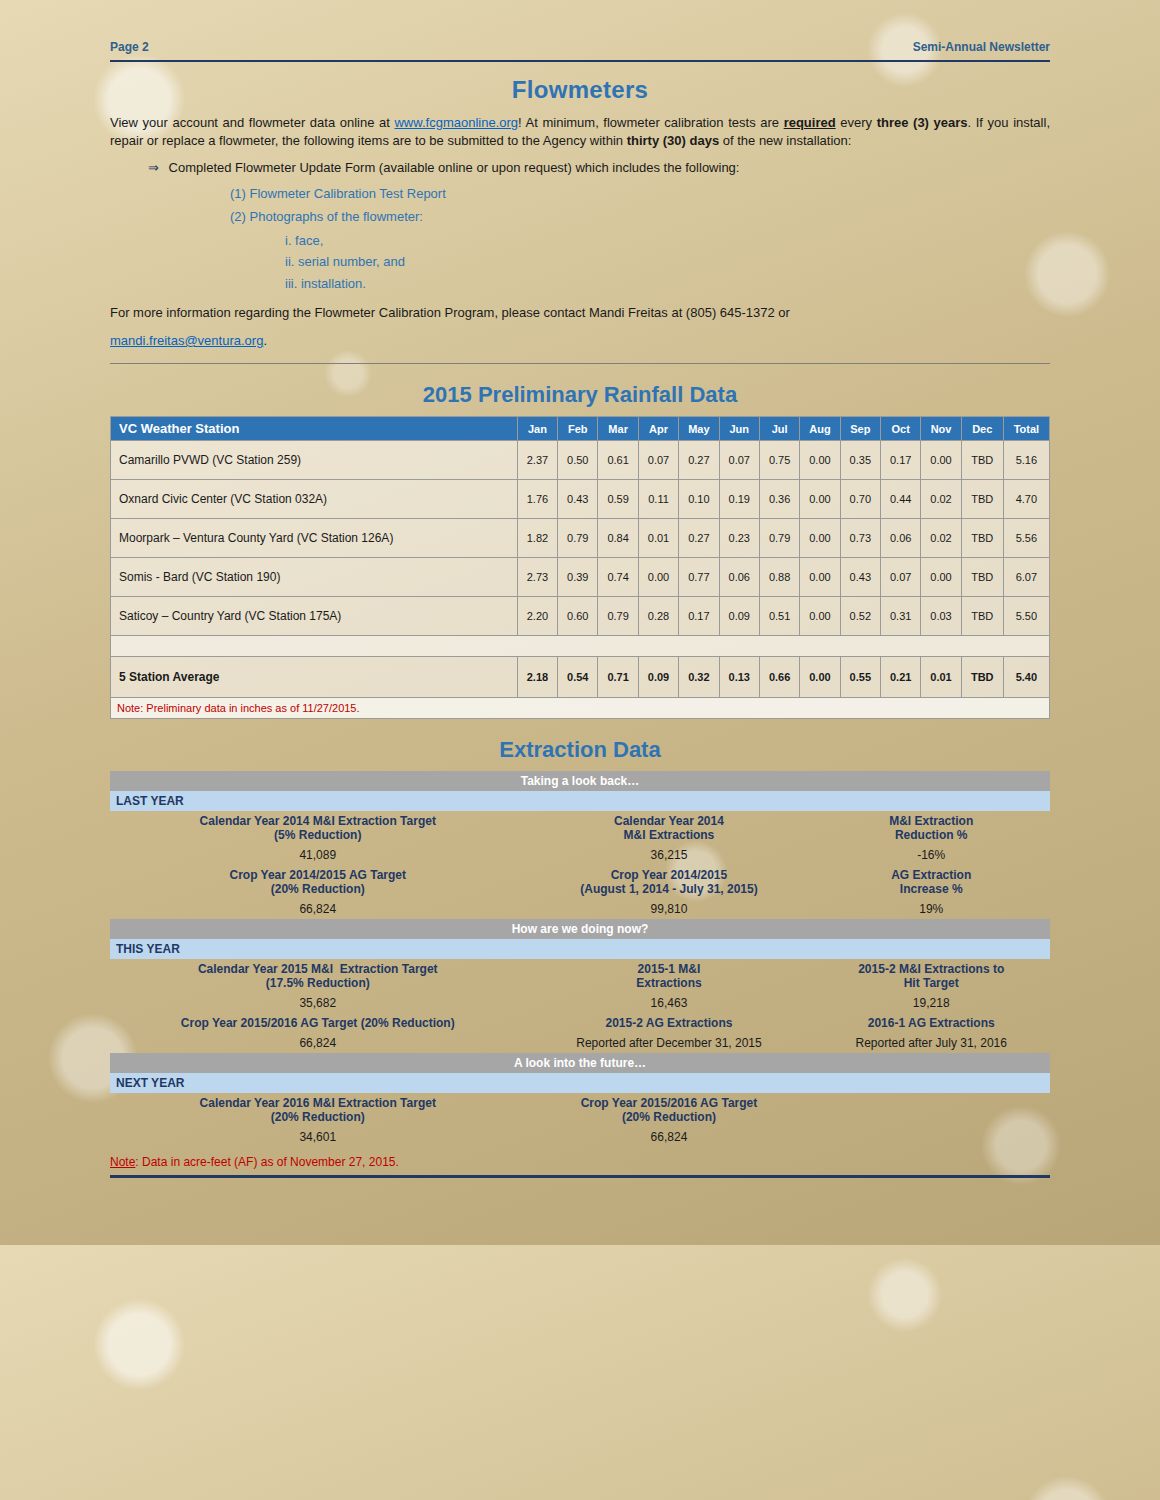Page 2
Semi-Annual Newsletter
Flowmeters
View your account and flowmeter data online at www.fcgmaonline.org! At minimum, flowmeter calibration tests are required every three (3) years. If you install, repair or replace a flowmeter, the following items are to be submitted to the Agency within thirty (30) days of the new installation:
⇒ Completed Flowmeter Update Form (available online or upon request) which includes the following:
(1) Flowmeter Calibration Test Report
(2) Photographs of the flowmeter:
i. face,
ii. serial number, and
iii. installation.
For more information regarding the Flowmeter Calibration Program, please contact Mandi Freitas at (805) 645-1372 or
mandi.freitas@ventura.org.
2015 Preliminary Rainfall Data
| VC Weather Station | Jan | Feb | Mar | Apr | May | Jun | Jul | Aug | Sep | Oct | Nov | Dec | Total |
| --- | --- | --- | --- | --- | --- | --- | --- | --- | --- | --- | --- | --- | --- |
| Camarillo PVWD (VC Station 259) | 2.37 | 0.50 | 0.61 | 0.07 | 0.27 | 0.07 | 0.75 | 0.00 | 0.35 | 0.17 | 0.00 | TBD | 5.16 |
| Oxnard Civic Center (VC Station 032A) | 1.76 | 0.43 | 0.59 | 0.11 | 0.10 | 0.19 | 0.36 | 0.00 | 0.70 | 0.44 | 0.02 | TBD | 4.70 |
| Moorpark – Ventura County Yard (VC Station 126A) | 1.82 | 0.79 | 0.84 | 0.01 | 0.27 | 0.23 | 0.79 | 0.00 | 0.73 | 0.06 | 0.02 | TBD | 5.56 |
| Somis - Bard (VC Station 190) | 2.73 | 0.39 | 0.74 | 0.00 | 0.77 | 0.06 | 0.88 | 0.00 | 0.43 | 0.07 | 0.00 | TBD | 6.07 |
| Saticoy – Country Yard (VC Station 175A) | 2.20 | 0.60 | 0.79 | 0.28 | 0.17 | 0.09 | 0.51 | 0.00 | 0.52 | 0.31 | 0.03 | TBD | 5.50 |
| 5 Station Average | 2.18 | 0.54 | 0.71 | 0.09 | 0.32 | 0.13 | 0.66 | 0.00 | 0.55 | 0.21 | 0.01 | TBD | 5.40 |
| Note: Preliminary data in inches as of 11/27/2015. |
Extraction Data
| Taking a look back… |
| LAST YEAR |
| Calendar Year 2014 M&I Extraction Target (5% Reduction) | Calendar Year 2014 M&I Extractions | M&I Extraction Reduction % |
| 41,089 | 36,215 | -16% |
| Crop Year 2014/2015 AG Target (20% Reduction) | Crop Year 2014/2015 (August 1, 2014 - July 31, 2015) | AG Extraction Increase % |
| 66,824 | 99,810 | 19% |
| How are we doing now? |
| THIS YEAR |
| Calendar Year 2015 M&I Extraction Target (17.5% Reduction) | 2015-1 M&I Extractions | 2015-2 M&I Extractions to Hit Target |
| 35,682 | 16,463 | 19,218 |
| Crop Year 2015/2016 AG Target (20% Reduction) | 2015-2 AG Extractions | 2016-1 AG Extractions |
| 66,824 | Reported after December 31, 2015 | Reported after July 31, 2016 |
| A look into the future… |
| NEXT YEAR |
| Calendar Year 2016 M&I Extraction Target (20% Reduction) | Crop Year 2015/2016 AG Target (20% Reduction) | |
| 34,601 | 66,824 | |
Note: Data in acre-feet (AF) as of November 27, 2015.